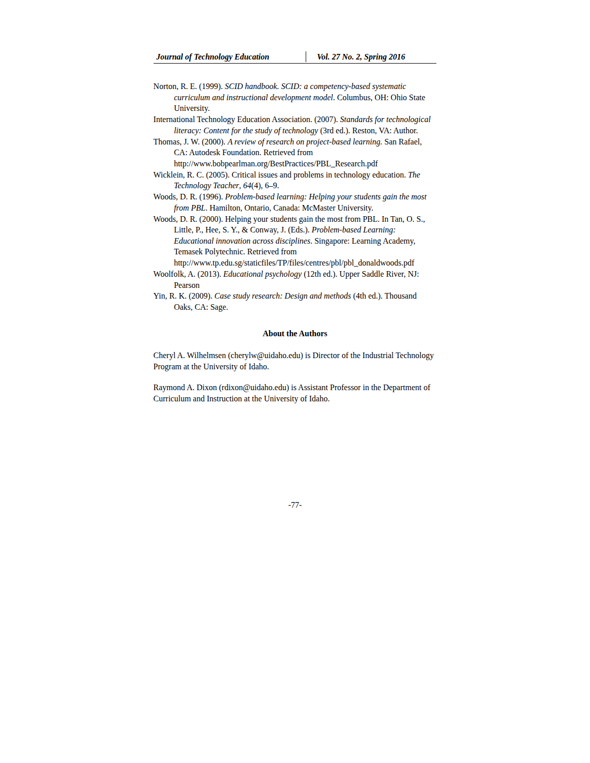Journal of Technology Education
Vol. 27 No. 2, Spring 2016
Norton, R. E. (1999). SCID handbook. SCID: a competency-based systematic curriculum and instructional development model. Columbus, OH: Ohio State University.
International Technology Education Association. (2007). Standards for technological literacy: Content for the study of technology (3rd ed.). Reston, VA: Author.
Thomas, J. W. (2000). A review of research on project-based learning. San Rafael, CA: Autodesk Foundation. Retrieved from http://www.bobpearlman.org/BestPractices/PBL_Research.pdf
Wicklein, R. C. (2005). Critical issues and problems in technology education. The Technology Teacher, 64(4), 6–9.
Woods, D. R. (1996). Problem-based learning: Helping your students gain the most from PBL. Hamilton, Ontario, Canada: McMaster University.
Woods, D. R. (2000). Helping your students gain the most from PBL. In Tan, O. S., Little, P., Hee, S. Y., & Conway, J. (Eds.). Problem-based Learning: Educational innovation across disciplines. Singapore: Learning Academy, Temasek Polytechnic. Retrieved from http://www.tp.edu.sg/staticfiles/TP/files/centres/pbl/pbl_donaldwoods.pdf
Woolfolk, A. (2013). Educational psychology (12th ed.). Upper Saddle River, NJ: Pearson
Yin, R. K. (2009). Case study research: Design and methods (4th ed.). Thousand Oaks, CA: Sage.
About the Authors
Cheryl A. Wilhelmsen (cherylw@uidaho.edu) is Director of the Industrial Technology Program at the University of Idaho.
Raymond A. Dixon (rdixon@uidaho.edu) is Assistant Professor in the Department of Curriculum and Instruction at the University of Idaho.
-77-